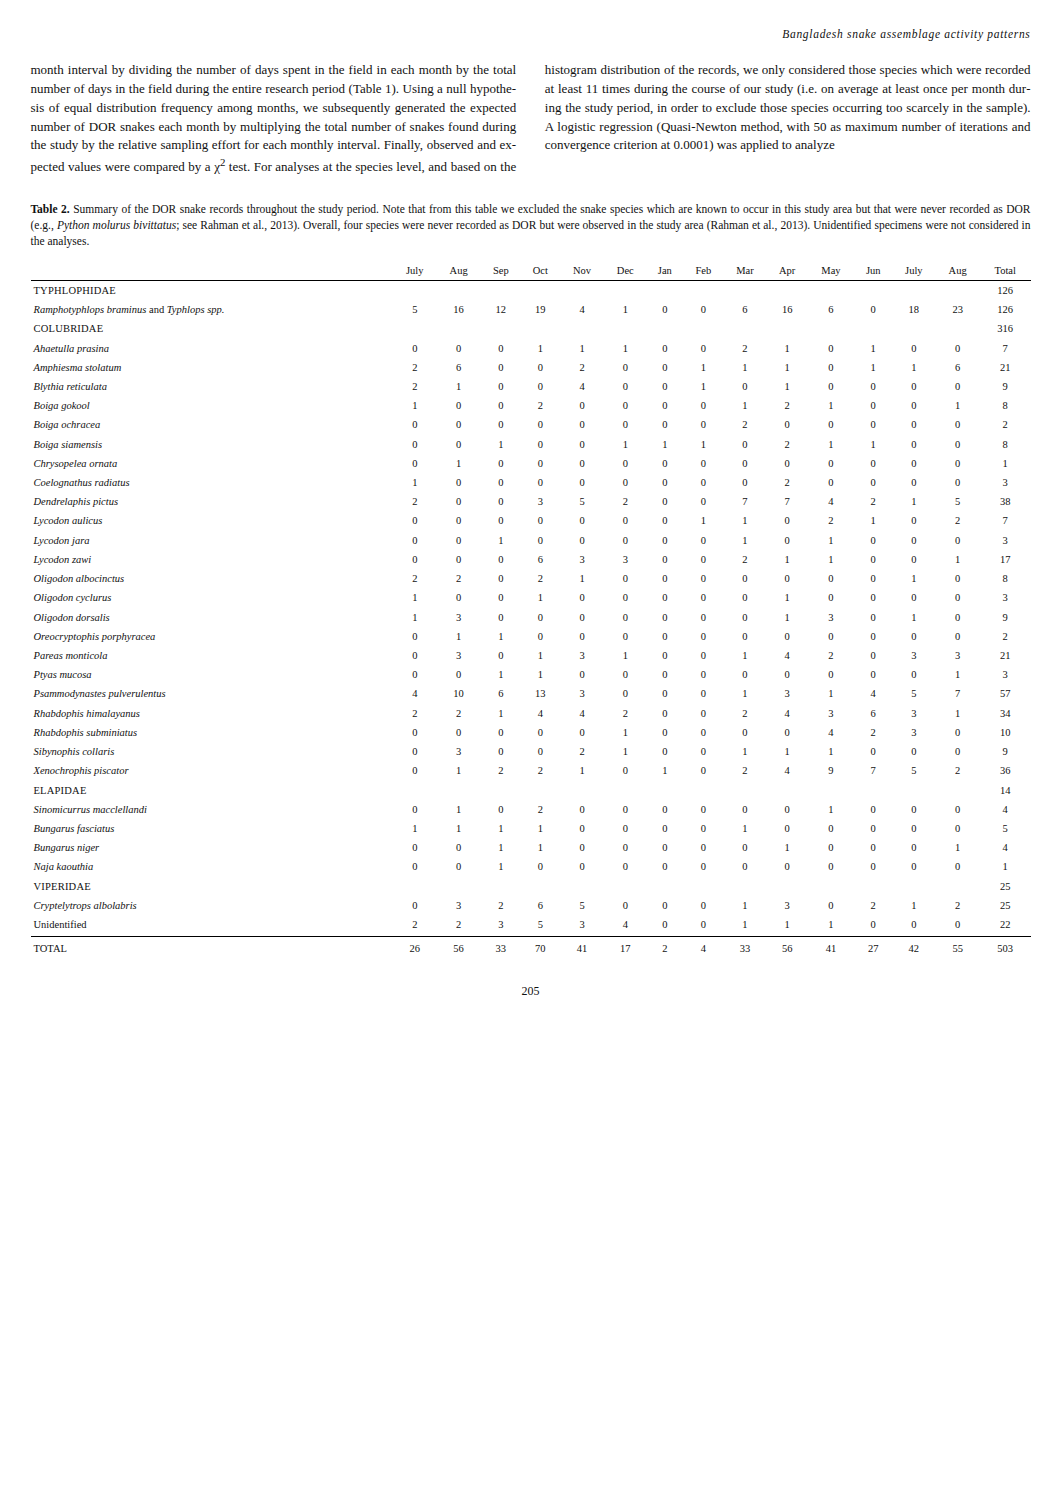Bangladesh snake assemblage activity patterns
month interval by dividing the number of days spent in the field in each month by the total number of days in the field during the entire research period (Table 1). Using a null hypothesis of equal distribution frequency among months, we subsequently generated the expected number of DOR snakes each month by multiplying the total number of snakes found during the study by the relative sampling effort for each monthly interval. Finally, observed and expected values were compared by a χ2 test. For analyses at the species level, and based on the histogram distribution of the records, we only considered those species which were recorded at least 11 times during the course of our study (i.e. on average at least once per month during the study period, in order to exclude those species occurring too scarcely in the sample). A logistic regression (Quasi-Newton method, with 50 as maximum number of iterations and convergence criterion at 0.0001) was applied to analyze
Table 2. Summary of the DOR snake records throughout the study period. Note that from this table we excluded the snake species which are known to occur in this study area but that were never recorded as DOR (e.g., Python molurus bivittatus; see Rahman et al., 2013). Overall, four species were never recorded as DOR but were observed in the study area (Rahman et al., 2013). Unidentified specimens were not considered in the analyses.
| | July | Aug | Sep | Oct | Nov | Dec | Jan | Feb | Mar | Apr | May | Jun | July | Aug | Total |
| --- | --- | --- | --- | --- | --- | --- | --- | --- | --- | --- | --- | --- | --- | --- | --- |
| TYPHLOPHIDAE | | | | | | | | | | | | | | | 126 |
| Ramphotyphlops braminus and Typhlops spp. | 5 | 16 | 12 | 19 | 4 | 1 | 0 | 0 | 6 | 16 | 6 | 0 | 18 | 23 | 126 |
| COLUBRIDAE | | | | | | | | | | | | | | | 316 |
| Ahaetulla prasina | 0 | 0 | 0 | 1 | 1 | 1 | 0 | 0 | 2 | 1 | 0 | 1 | 0 | 0 | 7 |
| Amphiesma stolatum | 2 | 6 | 0 | 0 | 2 | 0 | 0 | 1 | 1 | 1 | 0 | 1 | 1 | 6 | 21 |
| Blythia reticulata | 2 | 1 | 0 | 0 | 4 | 0 | 0 | 1 | 0 | 1 | 0 | 0 | 0 | 0 | 9 |
| Boiga gokool | 1 | 0 | 0 | 2 | 0 | 0 | 0 | 0 | 1 | 2 | 1 | 0 | 0 | 1 | 8 |
| Boiga ochracea | 0 | 0 | 0 | 0 | 0 | 0 | 0 | 0 | 2 | 0 | 0 | 0 | 0 | 0 | 2 |
| Boiga siamensis | 0 | 0 | 1 | 0 | 0 | 1 | 1 | 1 | 0 | 2 | 1 | 1 | 0 | 0 | 8 |
| Chrysopelea ornata | 0 | 1 | 0 | 0 | 0 | 0 | 0 | 0 | 0 | 0 | 0 | 0 | 0 | 0 | 1 |
| Coelognathus radiatus | 1 | 0 | 0 | 0 | 0 | 0 | 0 | 0 | 0 | 2 | 0 | 0 | 0 | 0 | 3 |
| Dendrelaphis pictus | 2 | 0 | 0 | 3 | 5 | 2 | 0 | 0 | 7 | 7 | 4 | 2 | 1 | 5 | 38 |
| Lycodon aulicus | 0 | 0 | 0 | 0 | 0 | 0 | 0 | 1 | 1 | 0 | 2 | 1 | 0 | 2 | 7 |
| Lycodon jara | 0 | 0 | 1 | 0 | 0 | 0 | 0 | 0 | 1 | 0 | 1 | 0 | 0 | 0 | 3 |
| Lycodon zawi | 0 | 0 | 0 | 6 | 3 | 3 | 0 | 0 | 2 | 1 | 1 | 0 | 0 | 1 | 17 |
| Oligodon albocinctus | 2 | 2 | 0 | 2 | 1 | 0 | 0 | 0 | 0 | 0 | 0 | 0 | 1 | 0 | 8 |
| Oligodon cyclurus | 1 | 0 | 0 | 1 | 0 | 0 | 0 | 0 | 0 | 1 | 0 | 0 | 0 | 0 | 3 |
| Oligodon dorsalis | 1 | 3 | 0 | 0 | 0 | 0 | 0 | 0 | 0 | 1 | 3 | 0 | 1 | 0 | 9 |
| Oreocryptophis porphyracea | 0 | 1 | 1 | 0 | 0 | 0 | 0 | 0 | 0 | 0 | 0 | 0 | 0 | 0 | 2 |
| Pareas monticola | 0 | 3 | 0 | 1 | 3 | 1 | 0 | 0 | 1 | 4 | 2 | 0 | 3 | 3 | 21 |
| Ptyas mucosa | 0 | 0 | 1 | 1 | 0 | 0 | 0 | 0 | 0 | 0 | 0 | 0 | 0 | 1 | 3 |
| Psammodynastes pulverulentus | 4 | 10 | 6 | 13 | 3 | 0 | 0 | 0 | 1 | 3 | 1 | 4 | 5 | 7 | 57 |
| Rhabdophis himalayanus | 2 | 2 | 1 | 4 | 4 | 2 | 0 | 0 | 2 | 4 | 3 | 6 | 3 | 1 | 34 |
| Rhabdophis subminiatus | 0 | 0 | 0 | 0 | 0 | 1 | 0 | 0 | 0 | 0 | 4 | 2 | 3 | 0 | 10 |
| Sibynophis collaris | 0 | 3 | 0 | 0 | 2 | 1 | 0 | 0 | 1 | 1 | 1 | 0 | 0 | 0 | 9 |
| Xenochrophis piscator | 0 | 1 | 2 | 2 | 1 | 0 | 1 | 0 | 2 | 4 | 9 | 7 | 5 | 2 | 36 |
| ELAPIDAE | | | | | | | | | | | | | | | 14 |
| Sinomicurrus macclellandi | 0 | 1 | 0 | 2 | 0 | 0 | 0 | 0 | 0 | 0 | 1 | 0 | 0 | 0 | 4 |
| Bungarus fasciatus | 1 | 1 | 1 | 1 | 0 | 0 | 0 | 0 | 1 | 0 | 0 | 0 | 0 | 0 | 5 |
| Bungarus niger | 0 | 0 | 1 | 1 | 0 | 0 | 0 | 0 | 0 | 1 | 0 | 0 | 0 | 1 | 4 |
| Naja kaouthia | 0 | 0 | 1 | 0 | 0 | 0 | 0 | 0 | 0 | 0 | 0 | 0 | 0 | 0 | 1 |
| VIPERIDAE | | | | | | | | | | | | | | | 25 |
| Cryptelytrops albolabris | 0 | 3 | 2 | 6 | 5 | 0 | 0 | 0 | 1 | 3 | 0 | 2 | 1 | 2 | 25 |
| Unidentified | 2 | 2 | 3 | 5 | 3 | 4 | 0 | 0 | 1 | 1 | 1 | 0 | 0 | 0 | 22 |
| TOTAL | 26 | 56 | 33 | 70 | 41 | 17 | 2 | 4 | 33 | 56 | 41 | 27 | 42 | 55 | 503 |
205